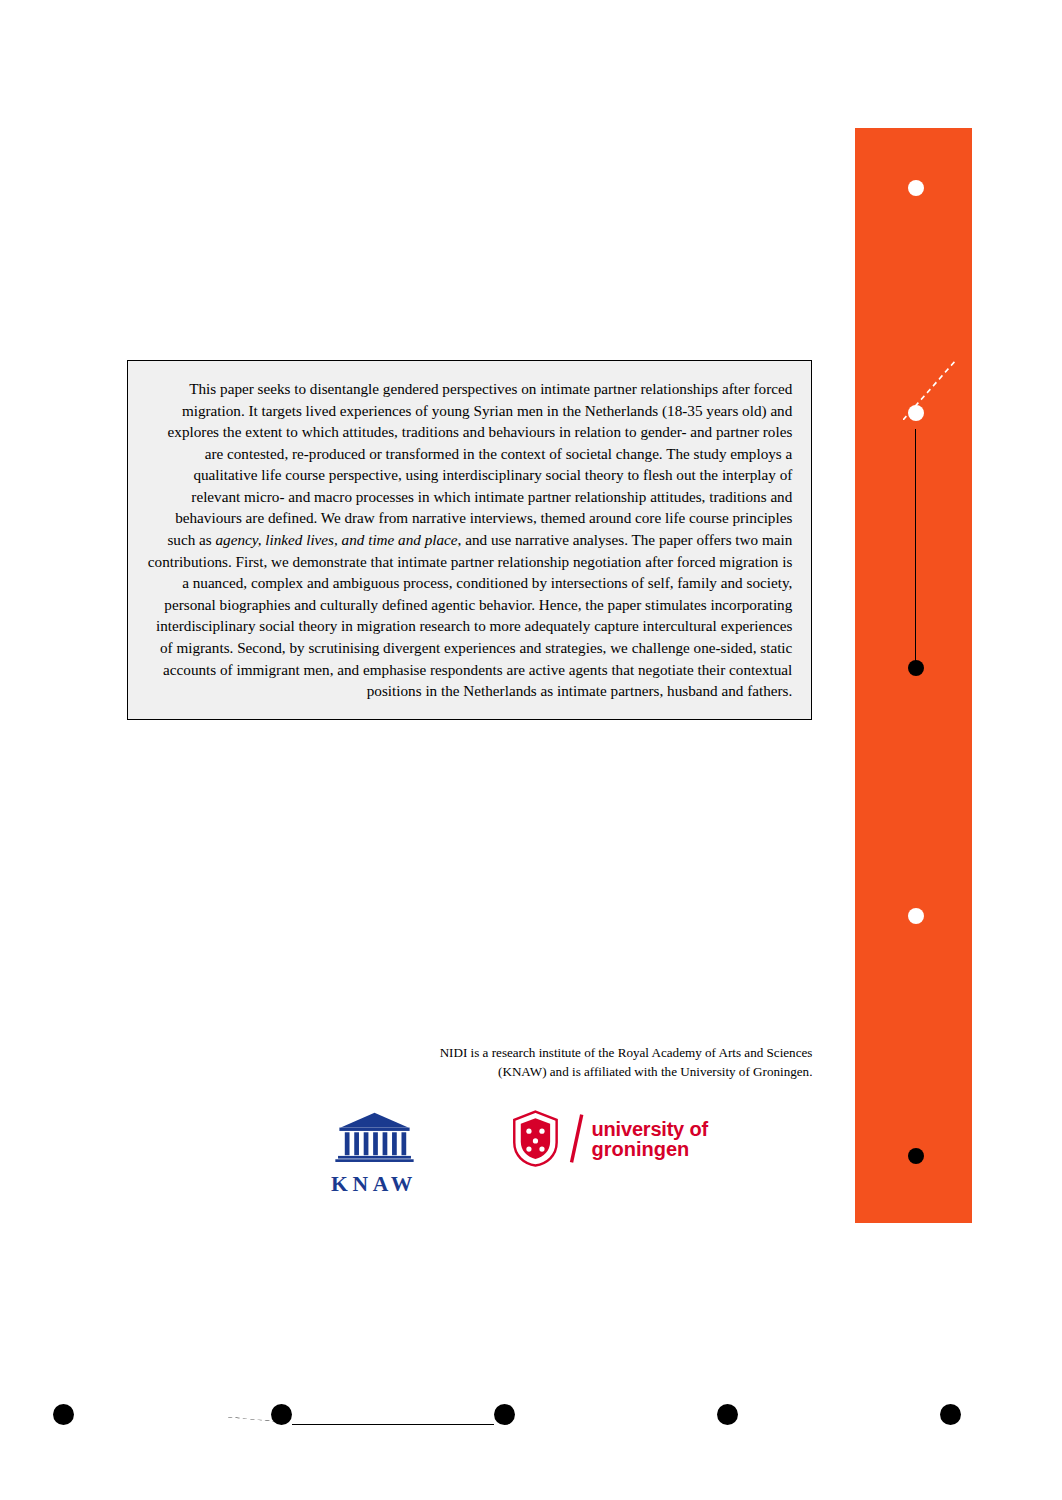This paper seeks to disentangle gendered perspectives on intimate partner relationships after forced migration. It targets lived experiences of young Syrian men in the Netherlands (18-35 years old) and explores the extent to which attitudes, traditions and behaviours in relation to gender- and partner roles are contested, re-produced or transformed in the context of societal change. The study employs a qualitative life course perspective, using interdisciplinary social theory to flesh out the interplay of relevant micro- and macro processes in which intimate partner relationship attitudes, traditions and behaviours are defined. We draw from narrative interviews, themed around core life course principles such as agency, linked lives, and time and place, and use narrative analyses. The paper offers two main contributions. First, we demonstrate that intimate partner relationship negotiation after forced migration is a nuanced, complex and ambiguous process, conditioned by intersections of self, family and society, personal biographies and culturally defined agentic behavior. Hence, the paper stimulates incorporating interdisciplinary social theory in migration research to more adequately capture intercultural experiences of migrants. Second, by scrutinising divergent experiences and strategies, we challenge one-sided, static accounts of immigrant men, and emphasise respondents are active agents that negotiate their contextual positions in the Netherlands as intimate partners, husband and fathers.
NIDI is a research institute of the Royal Academy of Arts and Sciences
(KNAW) and is affiliated with the University of Groningen.
KNAW
university of
groningen